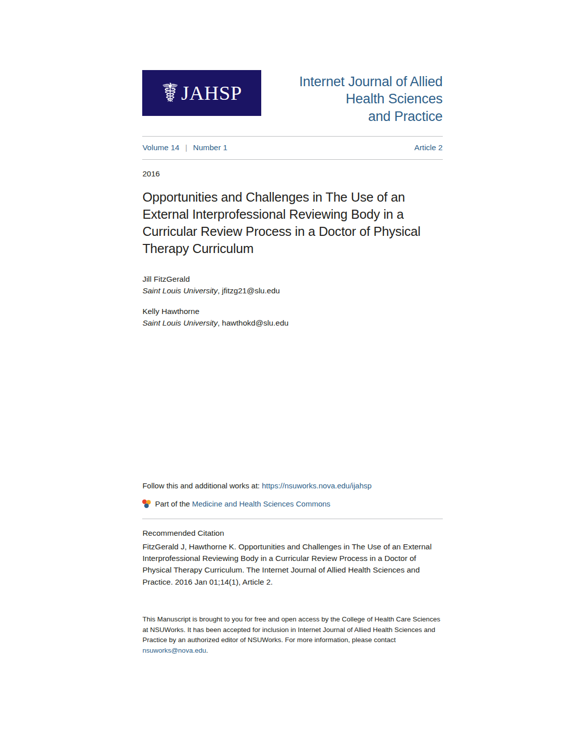☤JAHSP
Internet Journal of Allied Health Sciences
and Practice
Volume 14|Number 1
Article 2
2016
Opportunities and Challenges in The Use of an External Interprofessional Reviewing Body in a Curricular Review Process in a Doctor of Physical Therapy Curriculum
Jill FitzGerald
Saint Louis University, jfitzg21@slu.edu
Kelly Hawthorne
Saint Louis University, hawthokd@slu.edu
Follow this and additional works at: https://nsuworks.nova.edu/ijahsp
Part of the Medicine and Health Sciences Commons
Recommended Citation
FitzGerald J, Hawthorne K. Opportunities and Challenges in The Use of an External Interprofessional Reviewing Body in a Curricular Review Process in a Doctor of Physical Therapy Curriculum. The Internet Journal of Allied Health Sciences and Practice. 2016 Jan 01;14(1), Article 2.
This Manuscript is brought to you for free and open access by the College of Health Care Sciences at NSUWorks. It has been accepted for inclusion in Internet Journal of Allied Health Sciences and Practice by an authorized editor of NSUWorks. For more information, please contact nsuworks@nova.edu.